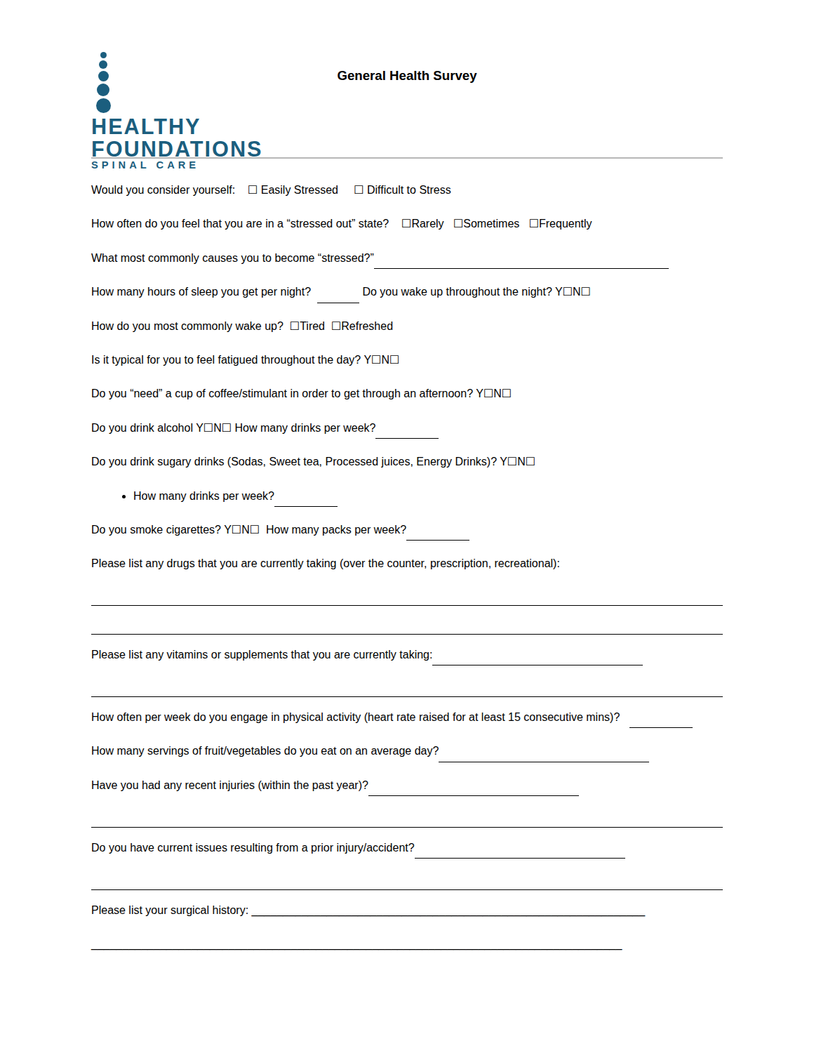HEALTHY
FOUNDATIONS
SPINAL CARE
General Health Survey
Would you consider yourself: ☐ Easily Stressed ☐ Difficult to Stress
How often do you feel that you are in a “stressed out” state? ☐Rarely ☐Sometimes ☐Frequently
What most commonly causes you to become “stressed?”
How many hours of sleep you get per night? Do you wake up throughout the night? Y☐N☐
How do you most commonly wake up? ☐Tired ☐Refreshed
Is it typical for you to feel fatigued throughout the day? Y☐N☐
Do you “need” a cup of coffee/stimulant in order to get through an afternoon? Y☐N☐
Do you drink alcohol Y☐N☐ How many drinks per week?
Do you drink sugary drinks (Sodas, Sweet tea, Processed juices, Energy Drinks)? Y☐N☐
How many drinks per week?
Do you smoke cigarettes? Y☐N☐ How many packs per week?
Please list any drugs that you are currently taking (over the counter, prescription, recreational):
Please list any vitamins or supplements that you are currently taking:
How often per week do you engage in physical activity (heart rate raised for at least 15 consecutive mins)?
How many servings of fruit/vegetables do you eat on an average day?
Have you had any recent injuries (within the past year)?
Do you have current issues resulting from a prior injury/accident?
Please list your surgical history: _______________________________________________________________
_____________________________________________________________________________________